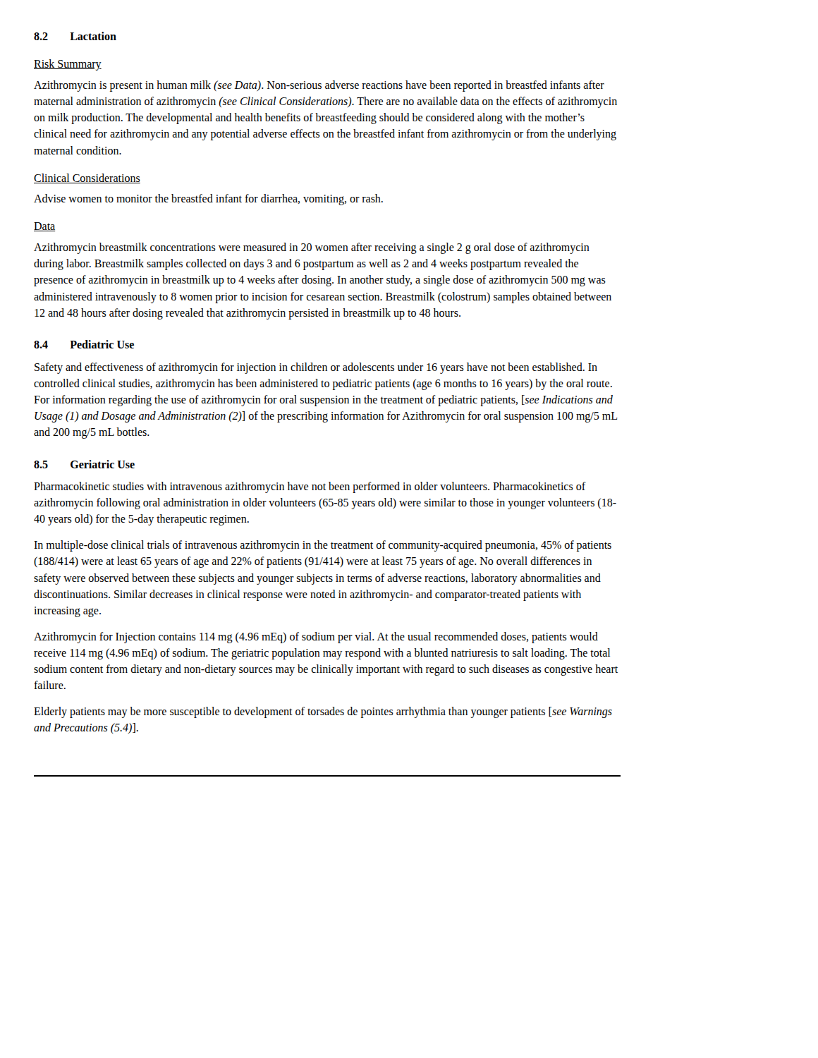8.2 Lactation
Risk Summary
Azithromycin is present in human milk (see Data). Non-serious adverse reactions have been reported in breastfed infants after maternal administration of azithromycin (see Clinical Considerations). There are no available data on the effects of azithromycin on milk production. The developmental and health benefits of breastfeeding should be considered along with the mother’s clinical need for azithromycin and any potential adverse effects on the breastfed infant from azithromycin or from the underlying maternal condition.
Clinical Considerations
Advise women to monitor the breastfed infant for diarrhea, vomiting, or rash.
Data
Azithromycin breastmilk concentrations were measured in 20 women after receiving a single 2 g oral dose of azithromycin during labor. Breastmilk samples collected on days 3 and 6 postpartum as well as 2 and 4 weeks postpartum revealed the presence of azithromycin in breastmilk up to 4 weeks after dosing. In another study, a single dose of azithromycin 500 mg was administered intravenously to 8 women prior to incision for cesarean section. Breastmilk (colostrum) samples obtained between 12 and 48 hours after dosing revealed that azithromycin persisted in breastmilk up to 48 hours.
8.4 Pediatric Use
Safety and effectiveness of azithromycin for injection in children or adolescents under 16 years have not been established. In controlled clinical studies, azithromycin has been administered to pediatric patients (age 6 months to 16 years) by the oral route. For information regarding the use of azithromycin for oral suspension in the treatment of pediatric patients, [see Indications and Usage (1) and Dosage and Administration (2)] of the prescribing information for Azithromycin for oral suspension 100 mg/5 mL and 200 mg/5 mL bottles.
8.5 Geriatric Use
Pharmacokinetic studies with intravenous azithromycin have not been performed in older volunteers. Pharmacokinetics of azithromycin following oral administration in older volunteers (65-85 years old) were similar to those in younger volunteers (18-40 years old) for the 5-day therapeutic regimen.
In multiple-dose clinical trials of intravenous azithromycin in the treatment of community-acquired pneumonia, 45% of patients (188/414) were at least 65 years of age and 22% of patients (91/414) were at least 75 years of age. No overall differences in safety were observed between these subjects and younger subjects in terms of adverse reactions, laboratory abnormalities and discontinuations. Similar decreases in clinical response were noted in azithromycin- and comparator-treated patients with increasing age.
Azithromycin for Injection contains 114 mg (4.96 mEq) of sodium per vial. At the usual recommended doses, patients would receive 114 mg (4.96 mEq) of sodium. The geriatric population may respond with a blunted natriuresis to salt loading. The total sodium content from dietary and non-dietary sources may be clinically important with regard to such diseases as congestive heart failure.
Elderly patients may be more susceptible to development of torsades de pointes arrhythmia than younger patients [see Warnings and Precautions (5.4)].